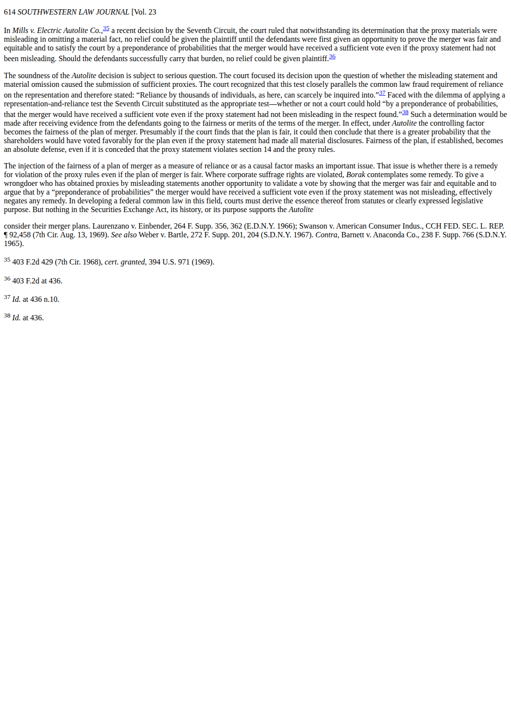614 SOUTHWESTERN LAW JOURNAL [Vol. 23
In Mills v. Electric Autolite Co.,35 a recent decision by the Seventh Circuit, the court ruled that notwithstanding its determination that the proxy materials were misleading in omitting a material fact, no relief could be given the plaintiff until the defendants were first given an opportunity to prove the merger was fair and equitable and to satisfy the court by a preponderance of probabilities that the merger would have received a sufficient vote even if the proxy statement had not been misleading. Should the defendants successfully carry that burden, no relief could be given plaintiff.36
The soundness of the Autolite decision is subject to serious question. The court focused its decision upon the question of whether the misleading statement and material omission caused the submission of sufficient proxies. The court recognized that this test closely parallels the common law fraud requirement of reliance on the representation and therefore stated: “Reliance by thousands of individuals, as here, can scarcely be inquired into.”37 Faced with the dilemma of applying a representation-and-reliance test the Seventh Circuit substituted as the appropriate test—whether or not a court could hold “by a preponderance of probabilities, that the merger would have received a sufficient vote even if the proxy statement had not been misleading in the respect found.”38 Such a determination would be made after receiving evidence from the defendants going to the fairness or merits of the terms of the merger. In effect, under Autolite the controlling factor becomes the fairness of the plan of merger. Presumably if the court finds that the plan is fair, it could then conclude that there is a greater probability that the shareholders would have voted favorably for the plan even if the proxy statement had made all material disclosures. Fairness of the plan, if established, becomes an absolute defense, even if it is conceded that the proxy statement violates section 14 and the proxy rules.
The injection of the fairness of a plan of merger as a measure of reliance or as a causal factor masks an important issue. That issue is whether there is a remedy for violation of the proxy rules even if the plan of merger is fair. Where corporate suffrage rights are violated, Borak contemplates some remedy. To give a wrongdoer who has obtained proxies by misleading statements another opportunity to validate a vote by showing that the merger was fair and equitable and to argue that by a “preponderance of probabilities” the merger would have received a sufficient vote even if the proxy statement was not misleading, effectively negates any remedy. In developing a federal common law in this field, courts must derive the essence thereof from statutes or clearly expressed legislative purpose. But nothing in the Securities Exchange Act, its history, or its purpose supports the Autolite
consider their merger plans. Laurenzano v. Einbender, 264 F. Supp. 356, 362 (E.D.N.Y. 1966); Swanson v. American Consumer Indus., CCH FED. SEC. L. REP. ¶ 92,458 (7th Cir. Aug. 13, 1969). See also Weber v. Bartle, 272 F. Supp. 201, 204 (S.D.N.Y. 1967). Contra, Barnett v. Anaconda Co., 238 F. Supp. 766 (S.D.N.Y. 1965).
35 403 F.2d 429 (7th Cir. 1968), cert. granted, 394 U.S. 971 (1969).
36 403 F.2d at 436.
37 Id. at 436 n.10.
38 Id. at 436.